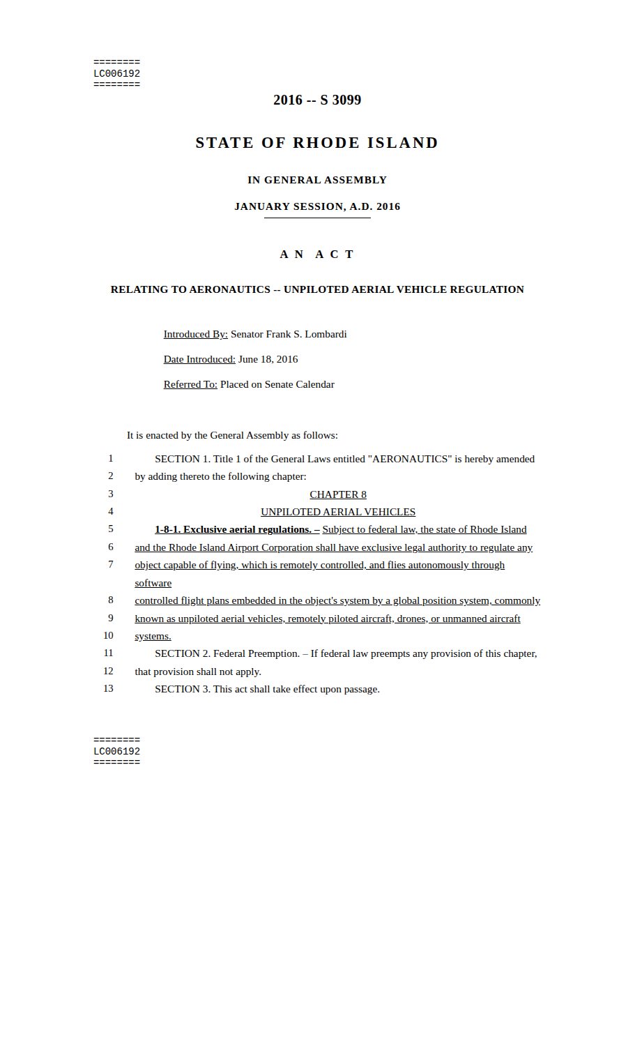========
LC006192
========
2016 -- S 3099
STATE OF RHODE ISLAND
IN GENERAL ASSEMBLY
JANUARY SESSION, A.D. 2016
A N A C T
RELATING TO AERONAUTICS -- UNPILOTED AERIAL VEHICLE REGULATION
Introduced By: Senator Frank S. Lombardi
Date Introduced: June 18, 2016
Referred To: Placed on Senate Calendar
It is enacted by the General Assembly as follows:
SECTION 1. Title 1 of the General Laws entitled "AERONAUTICS" is hereby amended
by adding thereto the following chapter:
CHAPTER 8
UNPILOTED AERIAL VEHICLES
1-8-1. Exclusive aerial regulations. – Subject to federal law, the state of Rhode Island
and the Rhode Island Airport Corporation shall have exclusive legal authority to regulate any
object capable of flying, which is remotely controlled, and flies autonomously through software
controlled flight plans embedded in the object's system by a global position system, commonly
known as unpiloted aerial vehicles, remotely piloted aircraft, drones, or unmanned aircraft
systems.
SECTION 2. Federal Preemption. – If federal law preempts any provision of this chapter,
that provision shall not apply.
SECTION 3. This act shall take effect upon passage.
========
LC006192
========